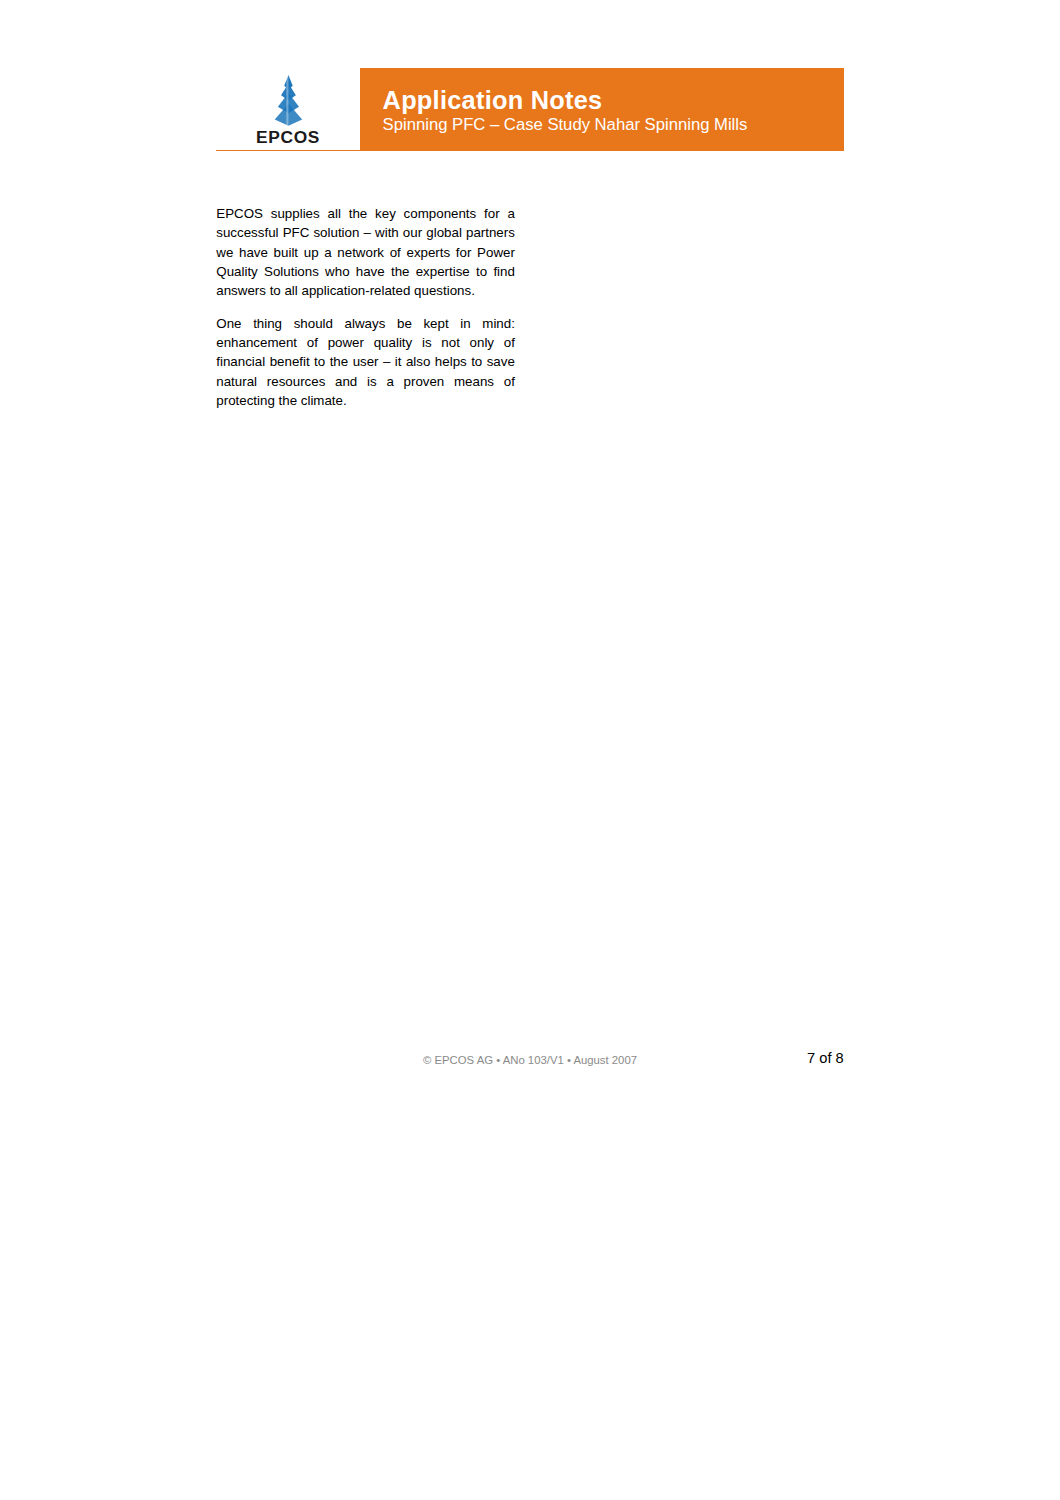EPCOS
Application Notes
Spinning PFC – Case Study Nahar Spinning Mills
EPCOS supplies all the key components for a successful PFC solution – with our global partners we have built up a network of experts for Power Quality Solutions who have the expertise to find answers to all application-related questions.
One thing should always be kept in mind: enhancement of power quality is not only of financial benefit to the user – it also helps to save natural resources and is a proven means of protecting the climate.
© EPCOS AG • ANo 103/V1 • August 2007
7 of 8